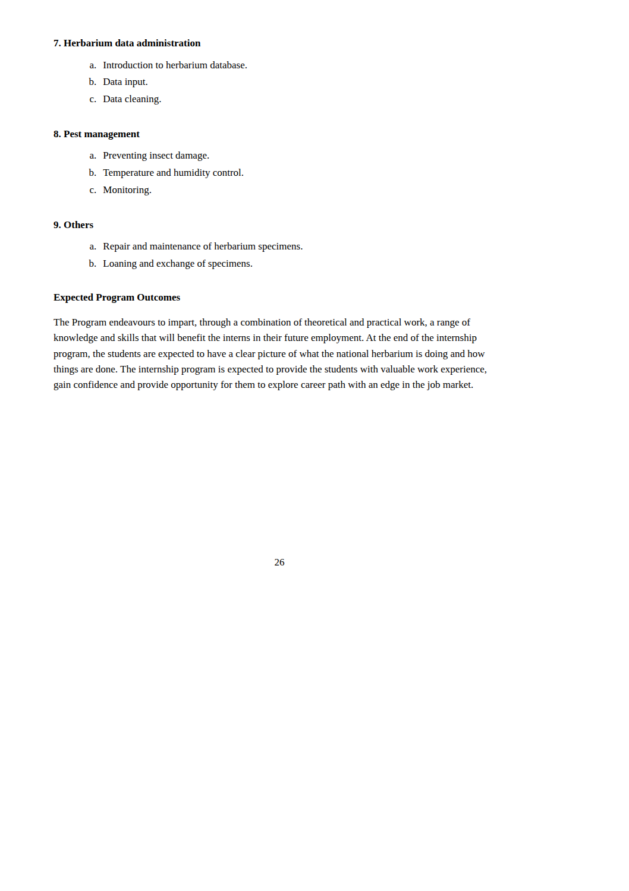7. Herbarium data administration
Introduction to herbarium database.
Data input.
Data cleaning.
8. Pest management
Preventing insect damage.
Temperature and humidity control.
Monitoring.
9. Others
Repair and maintenance of herbarium specimens.
Loaning and exchange of specimens.
Expected Program Outcomes
The Program endeavours to impart, through a combination of theoretical and practical work, a range of knowledge and skills that will benefit the interns in their future employment. At the end of the internship program, the students are expected to have a clear picture of what the national herbarium is doing and how things are done. The internship program is expected to provide the students with valuable work experience, gain confidence and provide opportunity for them to explore career path with an edge in the job market.
26